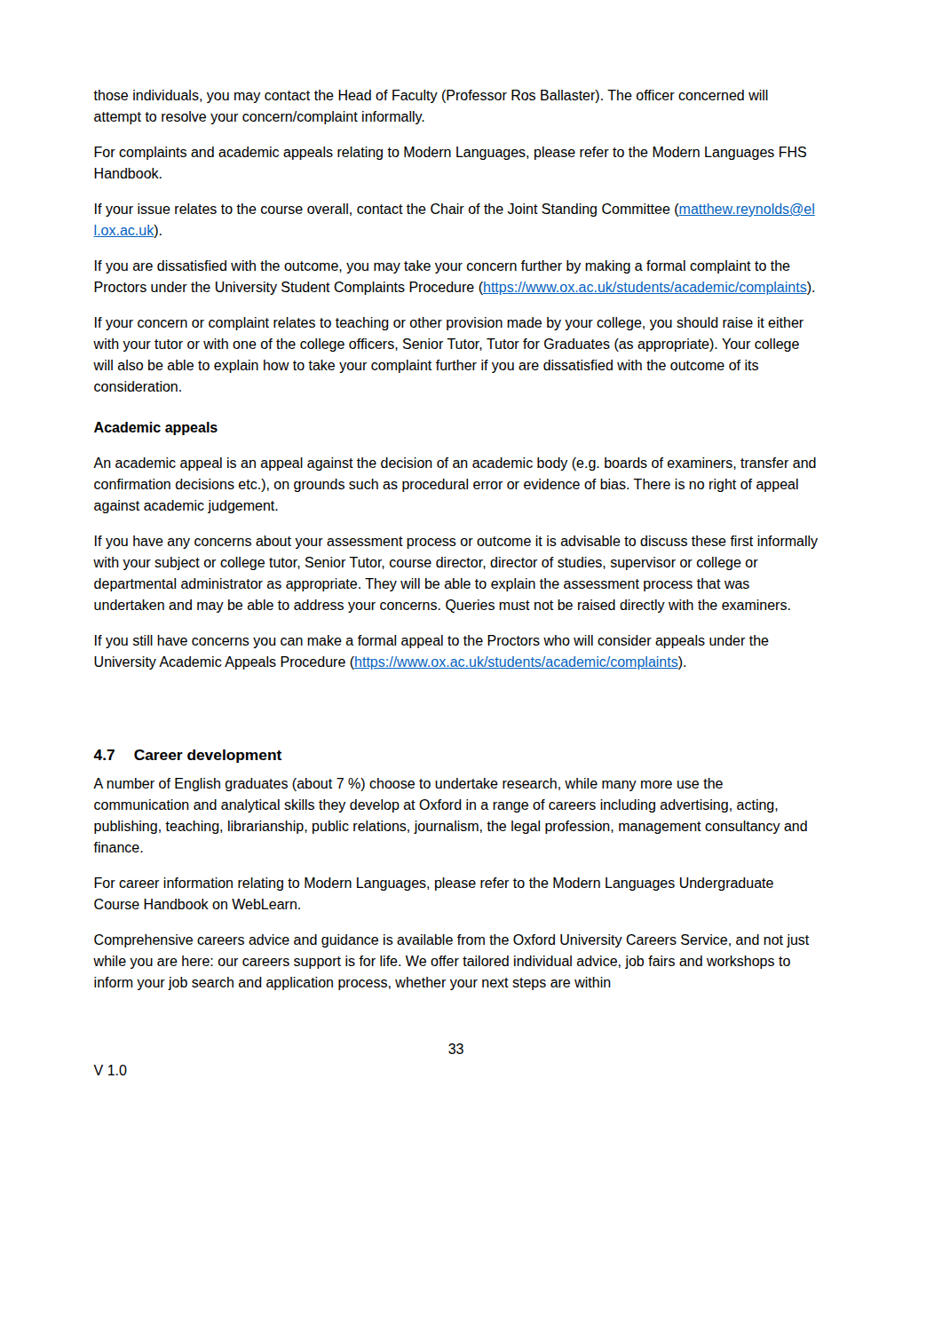those individuals, you may contact the Head of Faculty (Professor Ros Ballaster). The officer concerned will attempt to resolve your concern/complaint informally.
For complaints and academic appeals relating to Modern Languages, please refer to the Modern Languages FHS Handbook.
If your issue relates to the course overall, contact the Chair of the Joint Standing Committee (matthew.reynolds@ell.ox.ac.uk).
If you are dissatisfied with the outcome, you may take your concern further by making a formal complaint to the Proctors under the University Student Complaints Procedure (https://www.ox.ac.uk/students/academic/complaints).
If your concern or complaint relates to teaching or other provision made by your college, you should raise it either with your tutor or with one of the college officers, Senior Tutor, Tutor for Graduates (as appropriate). Your college will also be able to explain how to take your complaint further if you are dissatisfied with the outcome of its consideration.
Academic appeals
An academic appeal is an appeal against the decision of an academic body (e.g. boards of examiners, transfer and confirmation decisions etc.), on grounds such as procedural error or evidence of bias. There is no right of appeal against academic judgement.
If you have any concerns about your assessment process or outcome it is advisable to discuss these first informally with your subject or college tutor, Senior Tutor, course director, director of studies, supervisor or college or departmental administrator as appropriate. They will be able to explain the assessment process that was undertaken and may be able to address your concerns. Queries must not be raised directly with the examiners.
If you still have concerns you can make a formal appeal to the Proctors who will consider appeals under the University Academic Appeals Procedure (https://www.ox.ac.uk/students/academic/complaints).
4.7 Career development
A number of English graduates (about 7 %) choose to undertake research, while many more use the communication and analytical skills they develop at Oxford in a range of careers including advertising, acting, publishing, teaching, librarianship, public relations, journalism, the legal profession, management consultancy and finance.
For career information relating to Modern Languages, please refer to the Modern Languages Undergraduate Course Handbook on WebLearn.
Comprehensive careers advice and guidance is available from the Oxford University Careers Service, and not just while you are here: our careers support is for life. We offer tailored individual advice, job fairs and workshops to inform your job search and application process, whether your next steps are within
33
V 1.0